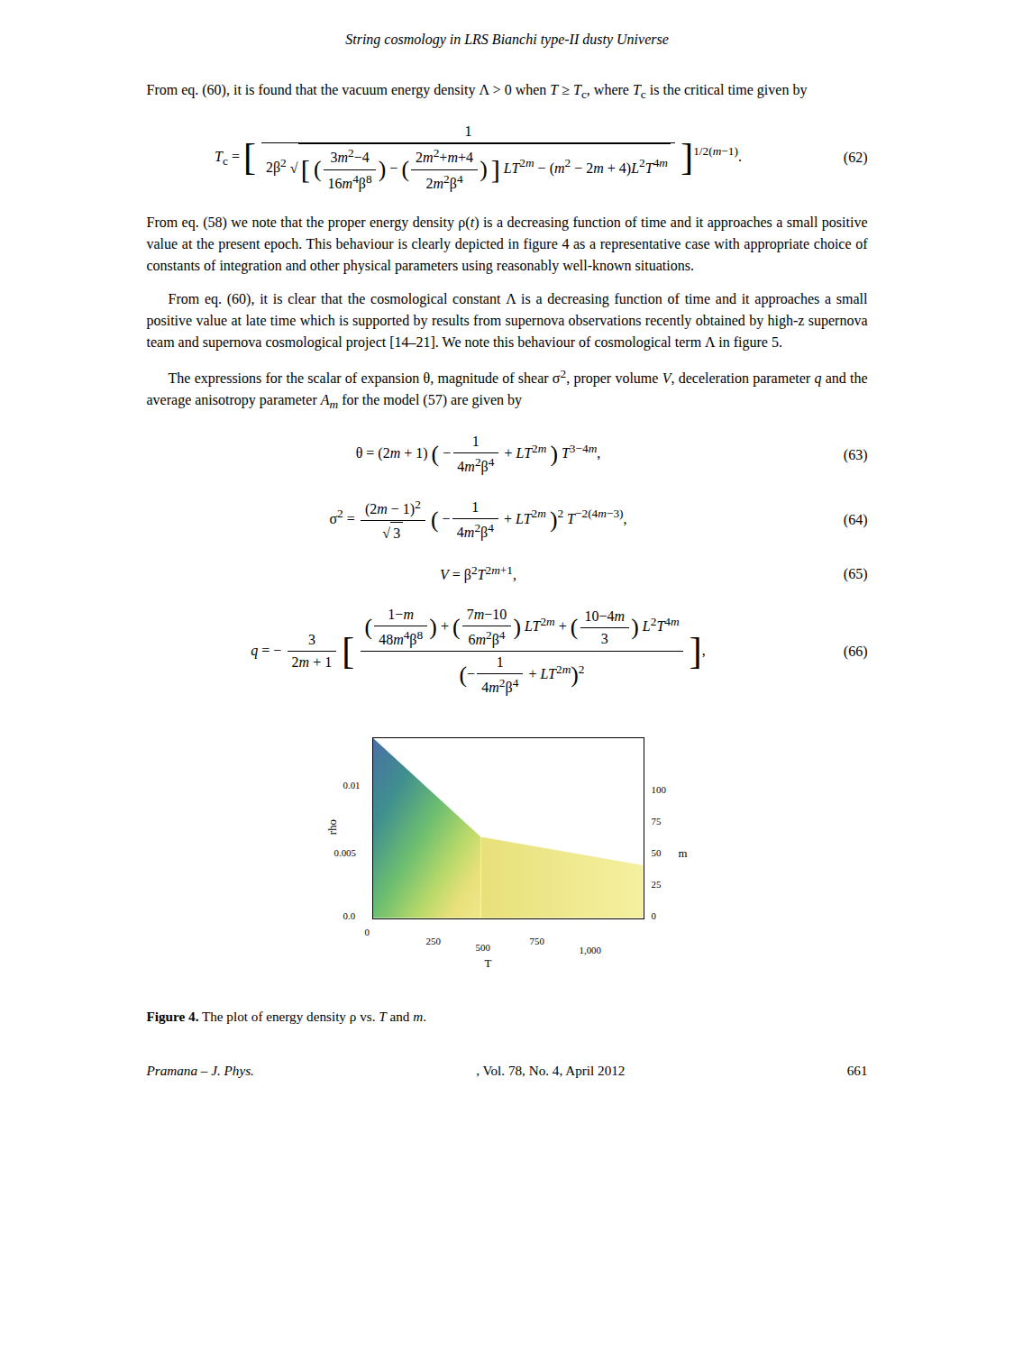String cosmology in LRS Bianchi type-II dusty Universe
From eq. (60), it is found that the vacuum energy density Λ > 0 when T ≥ Tc, where Tc is the critical time given by
Tc = [ 1 2β2 √ [ (3m2−416m4β8) − (2m2+m+42m2β4) ] LT2m − (m2 − 2m + 4)L2T4m ]1/2(m−1).
(62)
From eq. (58) we note that the proper energy density ρ(t) is a decreasing function of time and it approaches a small positive value at the present epoch. This behaviour is clearly depicted in figure 4 as a representative case with appropriate choice of constants of integration and other physical parameters using reasonably well-known situations.
From eq. (60), it is clear that the cosmological constant Λ is a decreasing function of time and it approaches a small positive value at late time which is supported by results from supernova observations recently obtained by high-z supernova team and supernova cosmological project [14–21]. We note this behaviour of cosmological term Λ in figure 5.
The expressions for the scalar of expansion θ, magnitude of shear σ2, proper volume V, deceleration parameter q and the average anisotropy parameter Am for the model (57) are given by
θ = (2m + 1) ( −14m2β4 + LT2m ) T3−4m,
(63)
σ2 = (2m − 1)2 √3 ( −14m2β4 + LT2m )2 T−2(4m−3),
(64)
V = β2T2m+1,
(65)
q = − 32m + 1 [ (1−m 48m4β8) + (7m−106m2β4) LT2m + (10−4m 3) L2T4m (−14m2β4 + LT2m)2 ],
(66)
rho 0.01 0.005 0.0 0 250 500 750 1,000 T 100 75 50 25 0 m
Figure 4. The plot of energy density ρ vs. T and m.
Pramana – J. Phys., Vol. 78, No. 4, April 2012 661